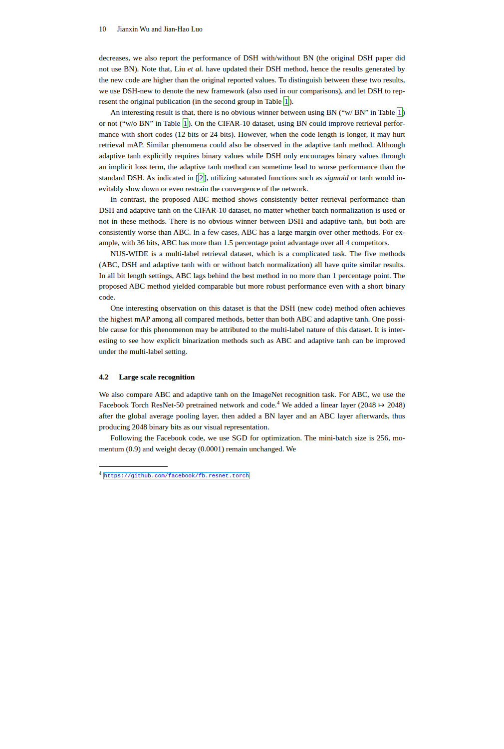10 Jianxin Wu and Jian-Hao Luo
decreases, we also report the performance of DSH with/without BN (the original DSH paper did not use BN). Note that, Liu et al. have updated their DSH method, hence the results generated by the new code are higher than the original reported values. To distinguish between these two results, we use DSH-new to denote the new framework (also used in our comparisons), and let DSH to represent the original publication (in the second group in Table 1).
An interesting result is that, there is no obvious winner between using BN (“w/ BN” in Table 1) or not (“w/o BN” in Table 1). On the CIFAR-10 dataset, using BN could improve retrieval performance with short codes (12 bits or 24 bits). However, when the code length is longer, it may hurt retrieval mAP. Similar phenomena could also be observed in the adaptive tanh method. Although adaptive tanh explicitly requires binary values while DSH only encourages binary values through an implicit loss term, the adaptive tanh method can sometime lead to worse performance than the standard DSH. As indicated in [2], utilizing saturated functions such as sigmoid or tanh would inevitably slow down or even restrain the convergence of the network.
In contrast, the proposed ABC method shows consistently better retrieval performance than DSH and adaptive tanh on the CIFAR-10 dataset, no matter whether batch normalization is used or not in these methods. There is no obvious winner between DSH and adaptive tanh, but both are consistently worse than ABC. In a few cases, ABC has a large margin over other methods. For example, with 36 bits, ABC has more than 1.5 percentage point advantage over all 4 competitors.
NUS-WIDE is a multi-label retrieval dataset, which is a complicated task. The five methods (ABC, DSH and adaptive tanh with or without batch normalization) all have quite similar results. In all bit length settings, ABC lags behind the best method in no more than 1 percentage point. The proposed ABC method yielded comparable but more robust performance even with a short binary code.
One interesting observation on this dataset is that the DSH (new code) method often achieves the highest mAP among all compared methods, better than both ABC and adaptive tanh. One possible cause for this phenomenon may be attributed to the multi-label nature of this dataset. It is interesting to see how explicit binarization methods such as ABC and adaptive tanh can be improved under the multi-label setting.
4.2 Large scale recognition
We also compare ABC and adaptive tanh on the ImageNet recognition task. For ABC, we use the Facebook Torch ResNet-50 pretrained network and code.4 We added a linear layer (2048 ↦ 2048) after the global average pooling layer, then added a BN layer and an ABC layer afterwards, thus producing 2048 binary bits as our visual representation.
Following the Facebook code, we use SGD for optimization. The mini-batch size is 256, momentum (0.9) and weight decay (0.0001) remain unchanged. We
4 https://github.com/facebook/fb.resnet.torch